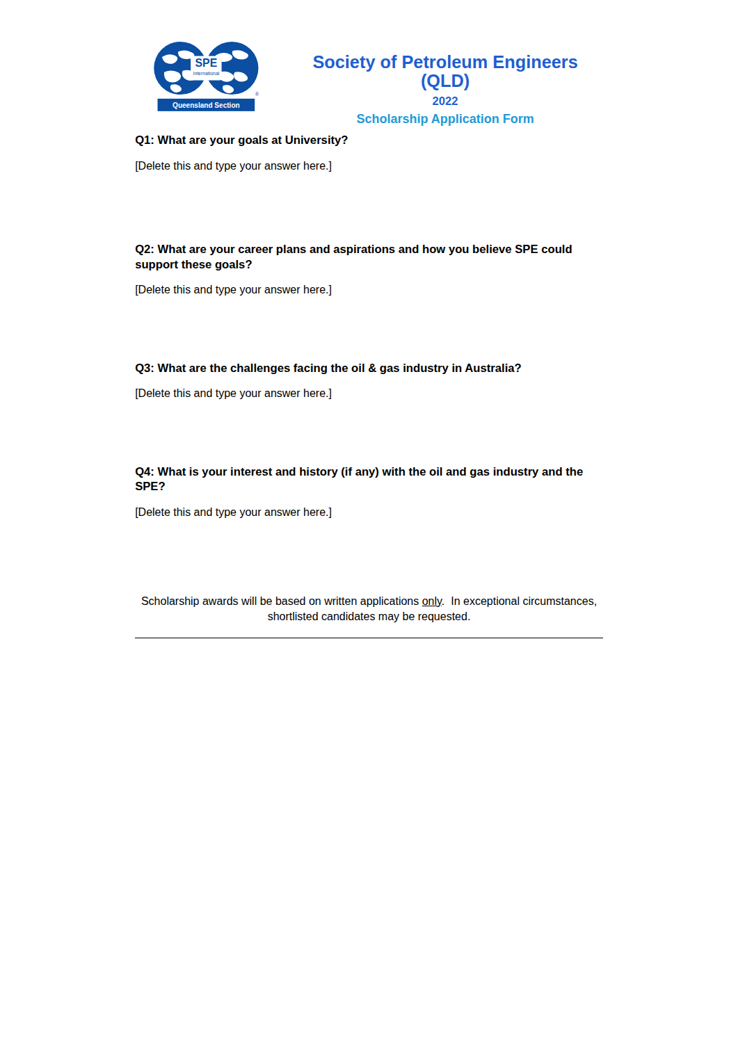SPE International ® Queensland Section
Society of Petroleum Engineers (QLD)
2022
Scholarship Application Form
Q1: What are your goals at University?
[Delete this and type your answer here.]
Q2: What are your career plans and aspirations and how you believe SPE could support these goals?
[Delete this and type your answer here.]
Q3: What are the challenges facing the oil & gas industry in Australia?
[Delete this and type your answer here.]
Q4: What is your interest and history (if any) with the oil and gas industry and the SPE?
[Delete this and type your answer here.]
Scholarship awards will be based on written applications only. In exceptional circumstances,
shortlisted candidates may be requested.